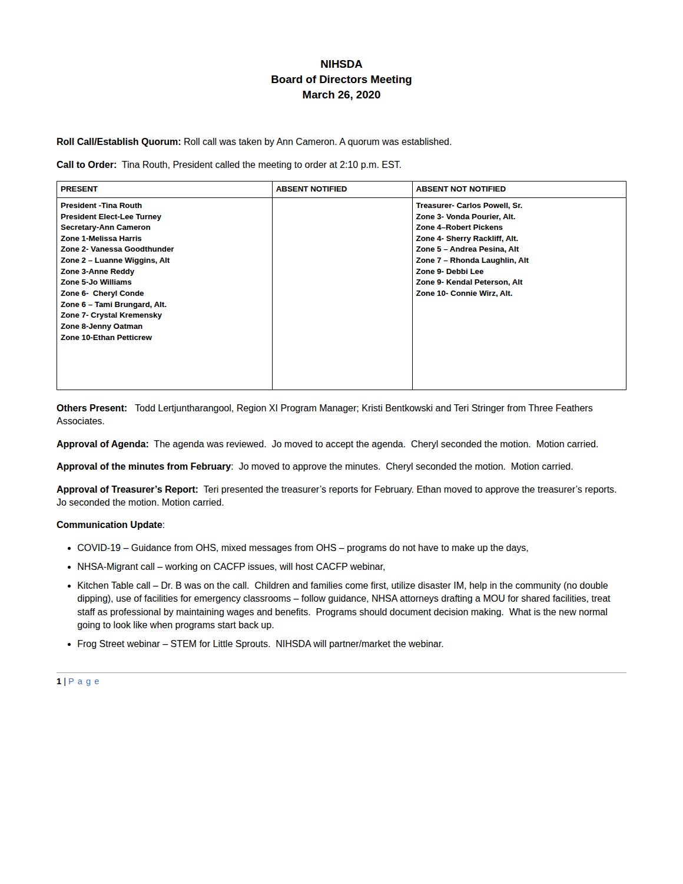NIHSDA
Board of Directors Meeting
March 26, 2020
Roll Call/Establish Quorum: Roll call was taken by Ann Cameron. A quorum was established.
Call to Order: Tina Routh, President called the meeting to order at 2:10 p.m. EST.
| PRESENT | ABSENT NOTIFIED | ABSENT NOT NOTIFIED |
| --- | --- | --- |
| President -Tina Routh President Elect-Lee Turney Secretary-Ann Cameron Zone 1-Melissa Harris Zone 2- Vanessa Goodthunder Zone 2 – Luanne Wiggins, Alt Zone 3-Anne Reddy Zone 5-Jo Williams Zone 6- Cheryl Conde Zone 6 – Tami Brungard, Alt. Zone 7- Crystal Kremensky Zone 8-Jenny Oatman Zone 10-Ethan Petticrew | | Treasurer- Carlos Powell, Sr. Zone 3- Vonda Pourier, Alt. Zone 4–Robert Pickens Zone 4- Sherry Rackliff, Alt. Zone 5 – Andrea Pesina, Alt Zone 7 – Rhonda Laughlin, Alt Zone 9- Debbi Lee Zone 9- Kendal Peterson, Alt Zone 10- Connie Wirz, Alt. |
Others Present: Todd Lertjuntharangool, Region XI Program Manager; Kristi Bentkowski and Teri Stringer from Three Feathers Associates.
Approval of Agenda: The agenda was reviewed. Jo moved to accept the agenda. Cheryl seconded the motion. Motion carried.
Approval of the minutes from February: Jo moved to approve the minutes. Cheryl seconded the motion. Motion carried.
Approval of Treasurer’s Report: Teri presented the treasurer’s reports for February. Ethan moved to approve the treasurer’s reports. Jo seconded the motion. Motion carried.
Communication Update:
COVID-19 – Guidance from OHS, mixed messages from OHS – programs do not have to make up the days,
NHSA-Migrant call – working on CACFP issues, will host CACFP webinar,
Kitchen Table call – Dr. B was on the call. Children and families come first, utilize disaster IM, help in the community (no double dipping), use of facilities for emergency classrooms – follow guidance, NHSA attorneys drafting a MOU for shared facilities, treat staff as professional by maintaining wages and benefits. Programs should document decision making. What is the new normal going to look like when programs start back up.
Frog Street webinar – STEM for Little Sprouts. NIHSDA will partner/market the webinar.
1 | P a g e